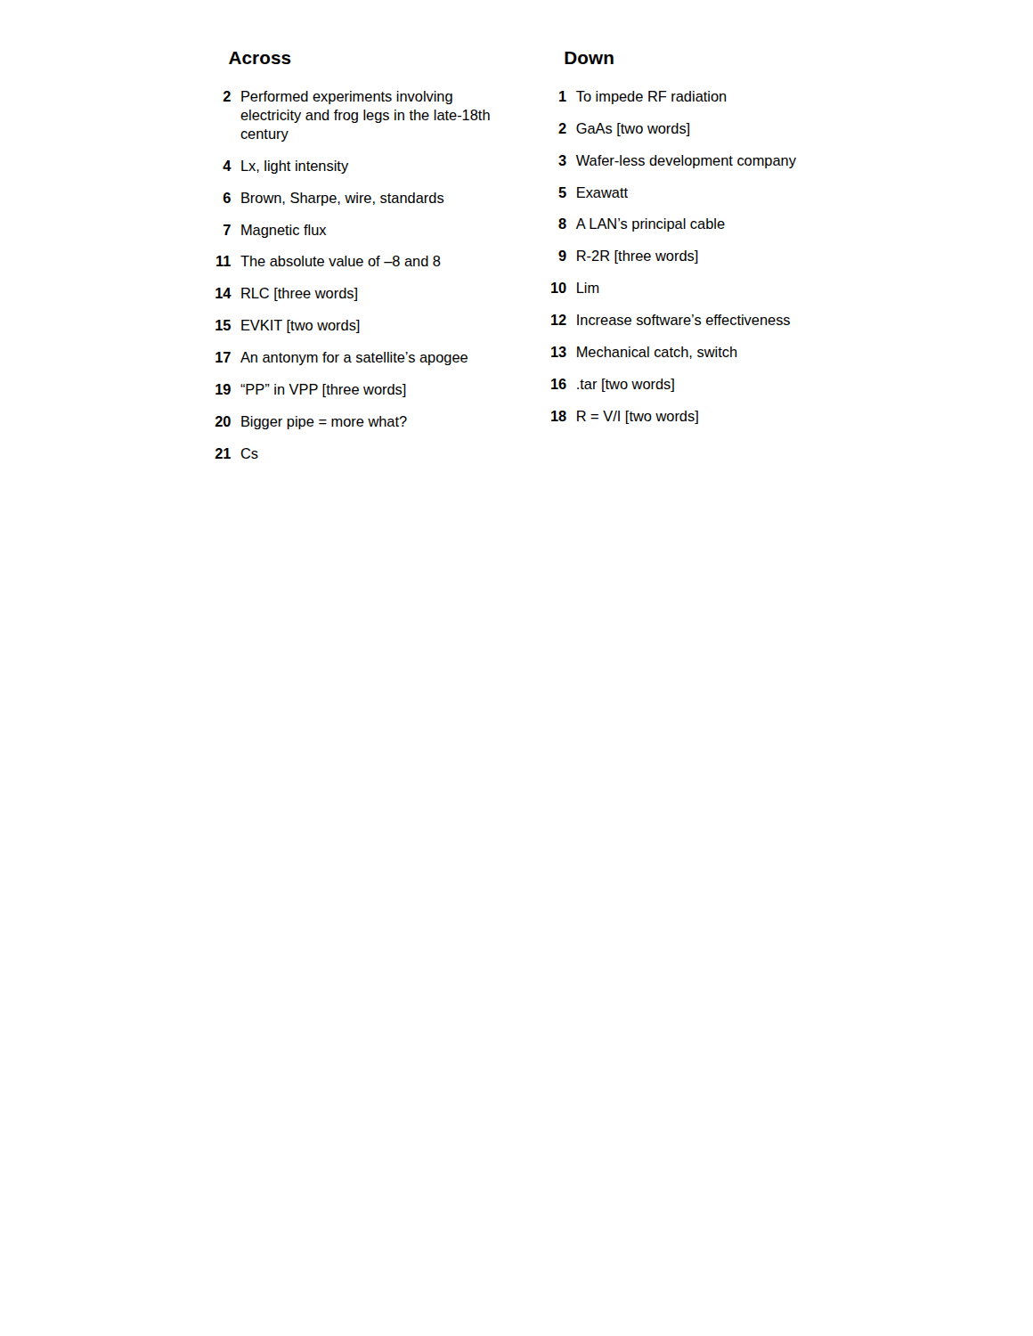Across
2 Performed experiments involving electricity and frog legs in the late-18th century
4 Lx, light intensity
6 Brown, Sharpe, wire, standards
7 Magnetic flux
11 The absolute value of –8 and 8
14 RLC [three words]
15 EVKIT [two words]
17 An antonym for a satellite’s apogee
19“PP” in VPP [three words]
20 Bigger pipe = more what?
21 Cs
Down
1 To impede RF radiation
2 GaAs [two words]
3 Wafer-less development company
5 Exawatt
8 A LAN’s principal cable
9 R-2R [three words]
10 Lim
12 Increase software’s effectiveness
13 Mechanical catch, switch
16.tar [two words]
18 R = V/I [two words]